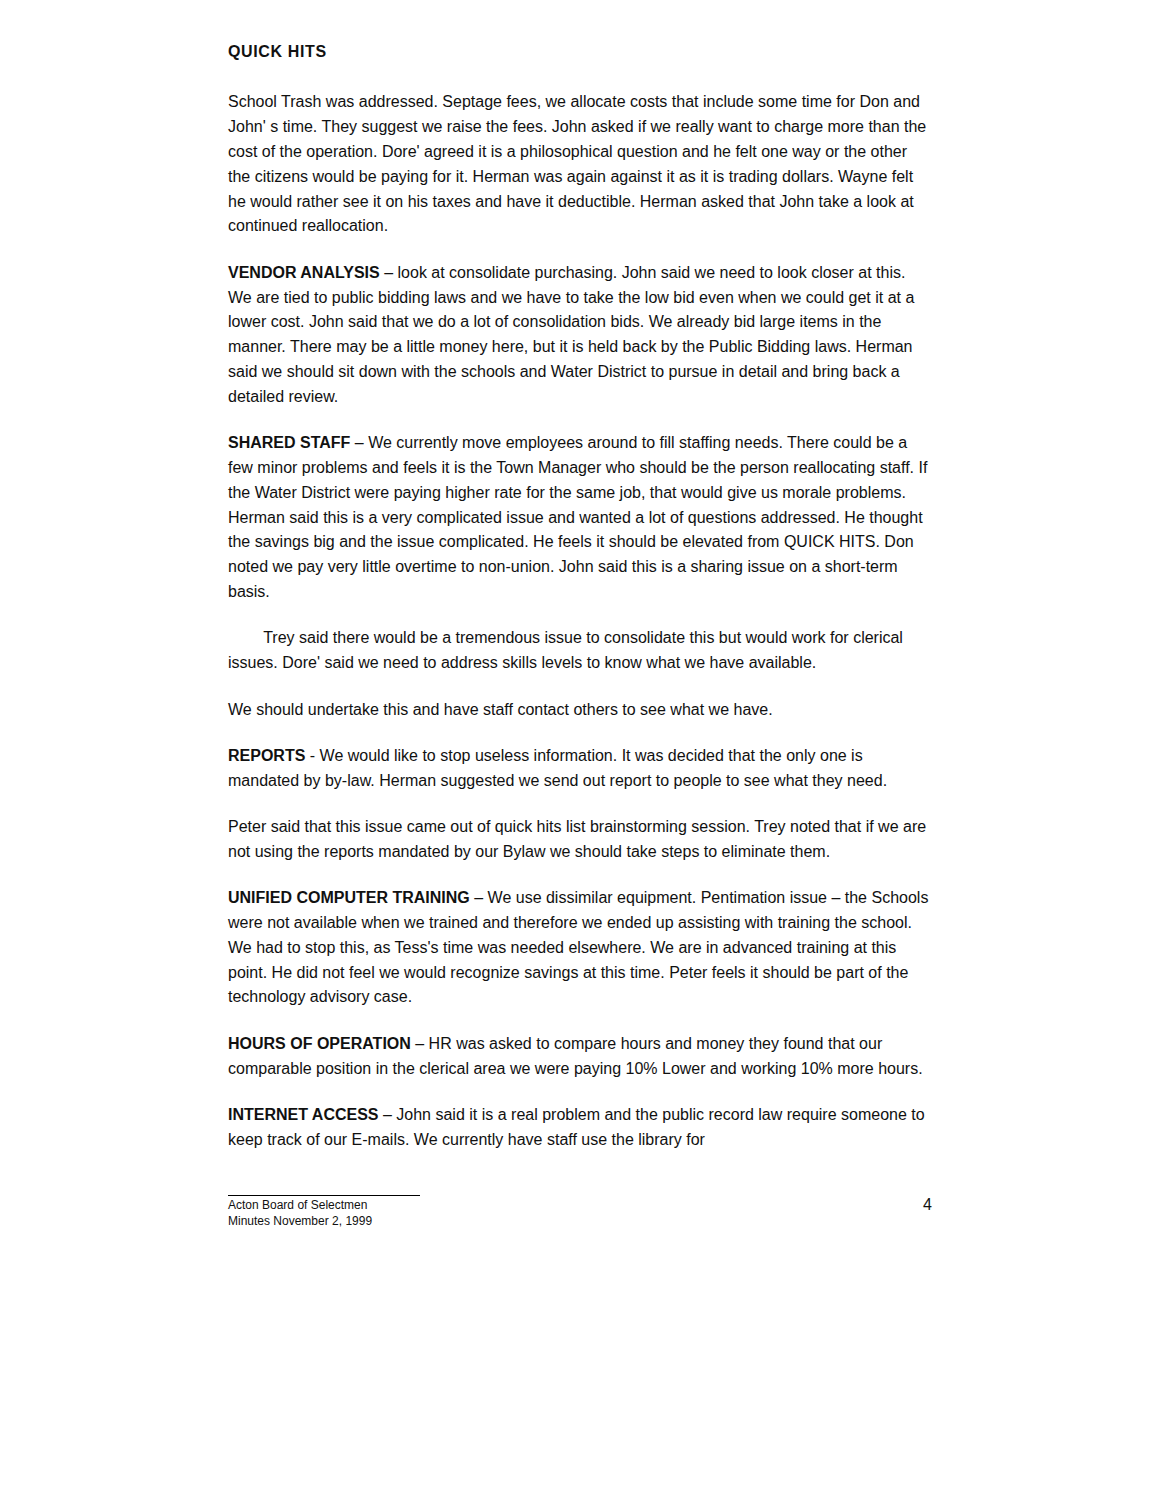QUICK HITS
School Trash was addressed. Septage fees, we allocate costs that include some time for Don and John' s time. They suggest we raise the fees. John asked if we really want to charge more than the cost of the operation. Dore' agreed it is a philosophical question and he felt one way or the other the citizens would be paying for it. Herman was again against it as it is trading dollars. Wayne felt he would rather see it on his taxes and have it deductible. Herman asked that John take a look at continued reallocation.
VENDOR ANALYSIS – look at consolidate purchasing. John said we need to look closer at this. We are tied to public bidding laws and we have to take the low bid even when we could get it at a lower cost. John said that we do a lot of consolidation bids. We already bid large items in the manner. There may be a little money here, but it is held back by the Public Bidding laws. Herman said we should sit down with the schools and Water District to pursue in detail and bring back a detailed review.
SHARED STAFF – We currently move employees around to fill staffing needs. There could be a few minor problems and feels it is the Town Manager who should be the person reallocating staff. If the Water District were paying higher rate for the same job, that would give us morale problems. Herman said this is a very complicated issue and wanted a lot of questions addressed. He thought the savings big and the issue complicated. He feels it should be elevated from QUICK HITS. Don noted we pay very little overtime to non-union. John said this is a sharing issue on a short-term basis.
Trey said there would be a tremendous issue to consolidate this but would work for clerical issues. Dore' said we need to address skills levels to know what we have available.
We should undertake this and have staff contact others to see what we have.
REPORTS - We would like to stop useless information. It was decided that the only one is mandated by by-law. Herman suggested we send out report to people to see what they need.
Peter said that this issue came out of quick hits list brainstorming session. Trey noted that if we are not using the reports mandated by our Bylaw we should take steps to eliminate them.
UNIFIED COMPUTER TRAINING – We use dissimilar equipment. Pentimation issue – the Schools were not available when we trained and therefore we ended up assisting with training the school. We had to stop this, as Tess's time was needed elsewhere. We are in advanced training at this point. He did not feel we would recognize savings at this time. Peter feels it should be part of the technology advisory case.
HOURS OF OPERATION – HR was asked to compare hours and money they found that our comparable position in the clerical area we were paying 10% Lower and working 10% more hours.
INTERNET ACCESS – John said it is a real problem and the public record law require someone to keep track of our E-mails. We currently have staff use the library for
4
Acton Board of Selectmen
Minutes November 2, 1999